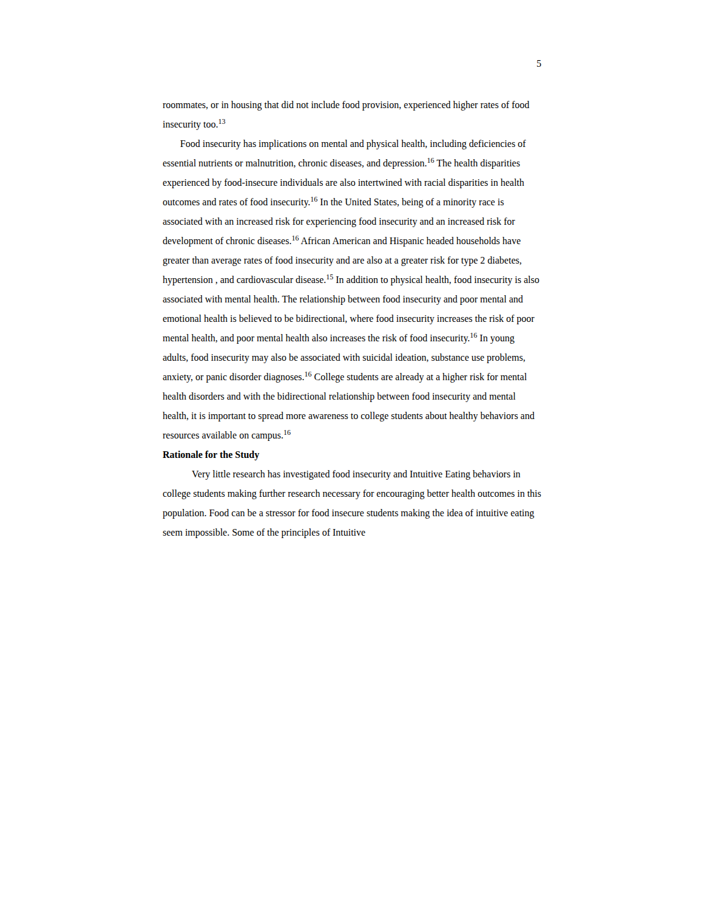5
roommates, or in housing that did not include food provision, experienced higher rates of food insecurity too.13
Food insecurity has implications on mental and physical health, including deficiencies of essential nutrients or malnutrition, chronic diseases, and depression.16 The health disparities experienced by food-insecure individuals are also intertwined with racial disparities in health outcomes and rates of food insecurity.16 In the United States, being of a minority race is associated with an increased risk for experiencing food insecurity and an increased risk for development of chronic diseases.16 African American and Hispanic headed households have greater than average rates of food insecurity and are also at a greater risk for type 2 diabetes, hypertension , and cardiovascular disease.15 In addition to physical health, food insecurity is also associated with mental health. The relationship between food insecurity and poor mental and emotional health is believed to be bidirectional, where food insecurity increases the risk of poor mental health, and poor mental health also increases the risk of food insecurity.16 In young adults, food insecurity may also be associated with suicidal ideation, substance use problems, anxiety, or panic disorder diagnoses.16 College students are already at a higher risk for mental health disorders and with the bidirectional relationship between food insecurity and mental health, it is important to spread more awareness to college students about healthy behaviors and resources available on campus.16
Rationale for the Study
Very little research has investigated food insecurity and Intuitive Eating behaviors in college students making further research necessary for encouraging better health outcomes in this population. Food can be a stressor for food insecure students making the idea of intuitive eating seem impossible. Some of the principles of Intuitive